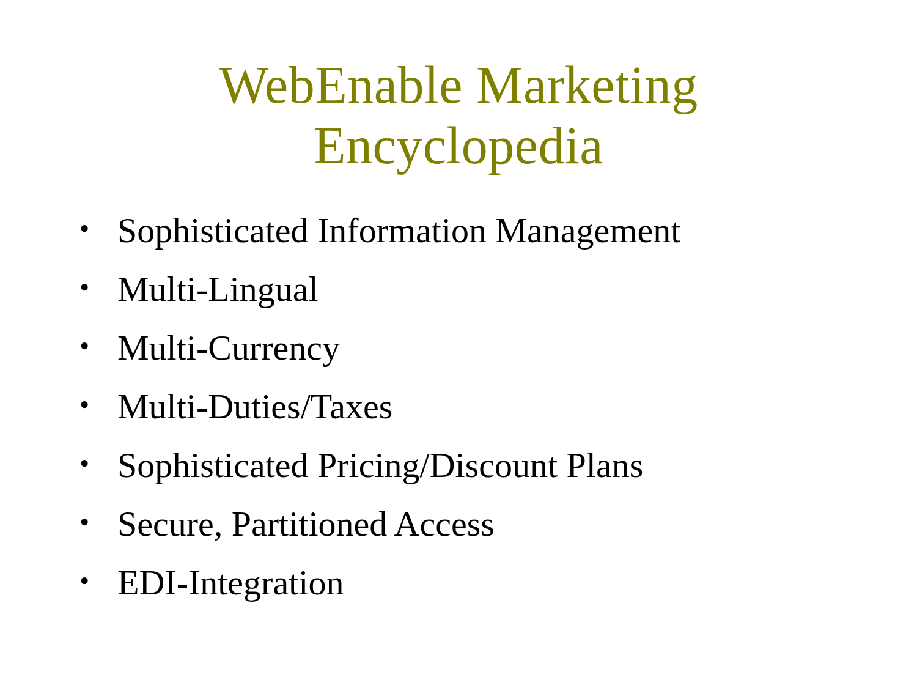WebEnable Marketing
Encyclopedia
Sophisticated Information Management
Multi-Lingual
Multi-Currency
Multi-Duties/Taxes
Sophisticated Pricing/Discount Plans
Secure, Partitioned Access
EDI-Integration